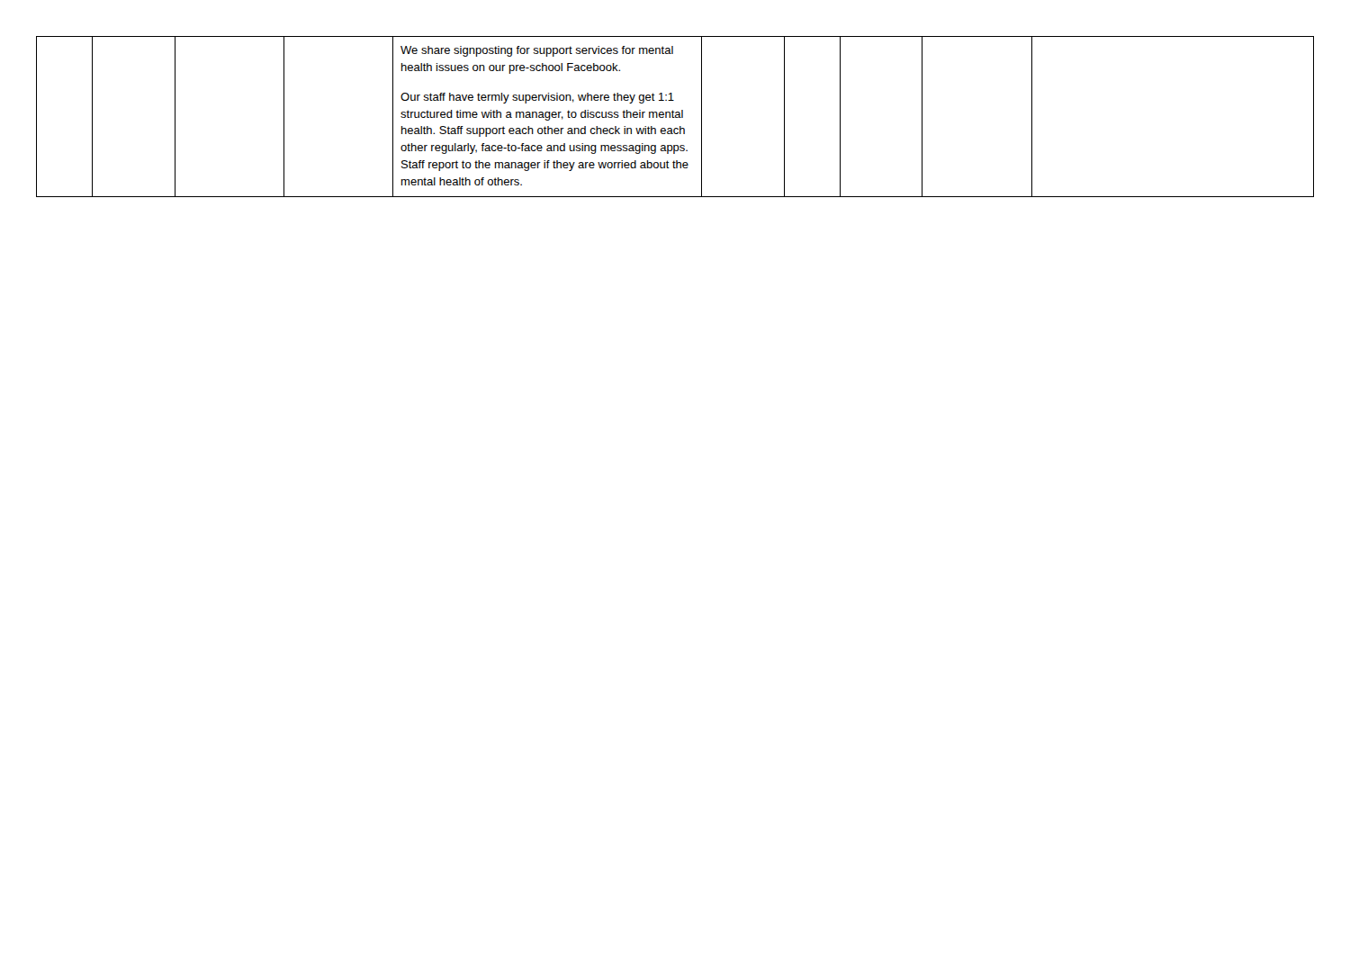| | | | | We share signposting for support services for mental health issues on our pre-school Facebook. Our staff have termly supervision, where they get 1:1 structured time with a manager, to discuss their mental health. Staff support each other and check in with each other regularly, face-to-face and using messaging apps. Staff report to the manager if they are worried about the mental health of others. | | | | | |